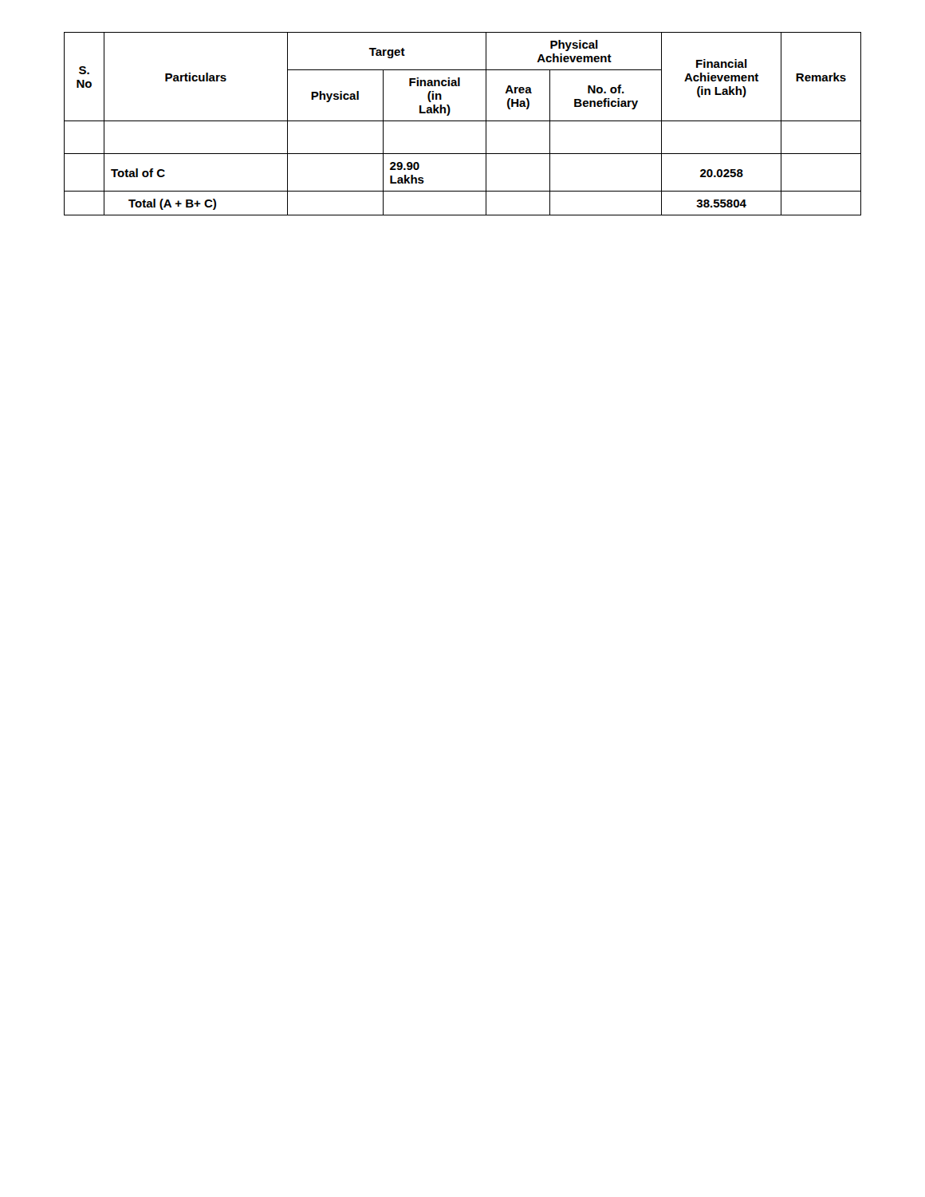| S. No | Particulars | Target | Physical Achievement | Financial Achievement (in Lakh) | Remarks |
| --- | --- | --- | --- | --- | --- |
| Physical | Financial (in Lakh) | Area (Ha) | No. of. Beneficiary |
| | Total of C | | 29.90 Lakhs | | | 20.0258 | |
| | Total (A + B+ C) | | | | | 38.55804 | |